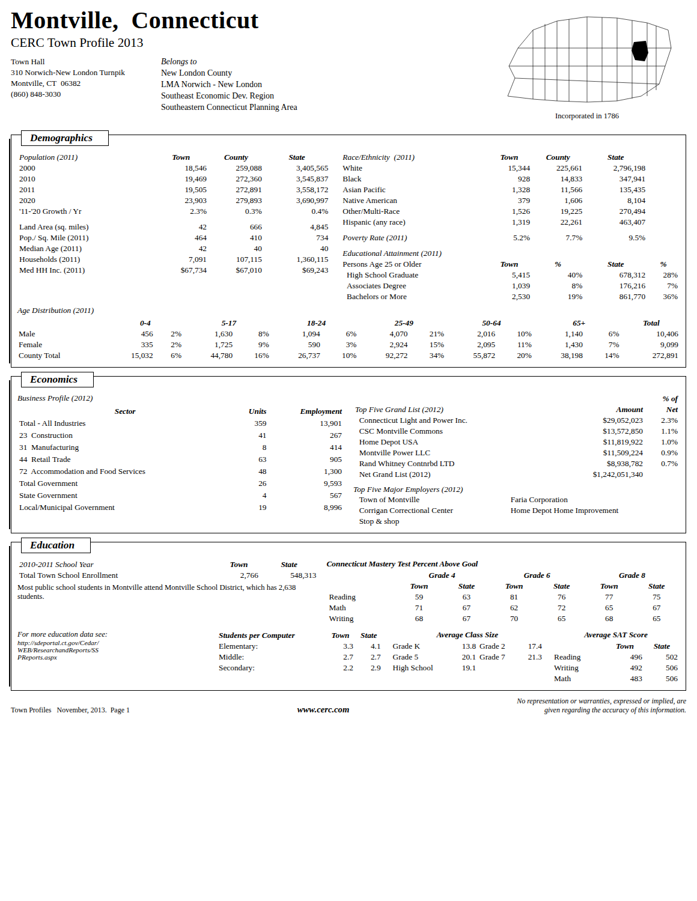Incorporated in 1786
Montville, Connecticut
CERC Town Profile 2013
Town Hall
310 Norwich-New London Turnpik
Montville, CT 06382
(860) 848-3030
Belongs to
New London County
LMA Norwich - New London
Southeast Economic Dev. Region
Southeastern Connecticut Planning Area
Demographics
| Population (2011) | Town | County | State |
| 2000 | 18,546 | 259,088 | 3,405,565 |
| 2010 | 19,469 | 272,360 | 3,545,837 |
| 2011 | 19,505 | 272,891 | 3,558,172 |
| 2020 | 23,903 | 279,893 | 3,690,997 |
| '11-'20 Growth / Yr | 2.3% | 0.3% | 0.4% |
| Land Area (sq. miles) | 42 | 666 | 4,845 |
| Pop./ Sq. Mile (2011) | 464 | 410 | 734 |
| Median Age (2011) | 42 | 40 | 40 |
| Households (2011) | 7,091 | 107,115 | 1,360,115 |
| Med HH Inc. (2011) | $67,734 | $67,010 | $69,243 |
| Race/Ethnicity (2011) | Town | County | State |
| White | 15,344 | 225,661 | 2,796,198 |
| Black | 928 | 14,833 | 347,941 |
| Asian Pacific | 1,328 | 11,566 | 135,435 |
| Native American | 379 | 1,606 | 8,104 |
| Other/Multi-Race | 1,526 | 19,225 | 270,494 |
| Hispanic (any race) | 1,319 | 22,261 | 463,407 |
| Poverty Rate (2011) | 5.2% | 7.7% | 9.5% |
| Educational Attainment (2011) |
| Persons Age 25 or Older | Town | % | State | % |
| High School Graduate | 5,415 | 40% | 678,312 | 28% |
| Associates Degree | 1,039 | 8% | 176,216 | 7% |
| Bachelors or More | 2,530 | 19% | 861,770 | 36% |
Age Distribution (2011)
| | 0-4 | 5-17 | 18-24 | 25-49 | 50-64 | 65+ | Total |
| Male | 456 | 2% | 1,630 | 8% | 1,094 | 6% | 4,070 | 21% | 2,016 | 10% | 1,140 | 6% | 10,406 |
| Female | 335 | 2% | 1,725 | 9% | 590 | 3% | 2,924 | 15% | 2,095 | 11% | 1,430 | 7% | 9,099 |
| County Total | 15,032 | 6% | 44,780 | 16% | 26,737 | 10% | 92,272 | 34% | 55,872 | 20% | 38,198 | 14% | 272,891 |
Economics
Business Profile (2012)
| Sector | Units | Employment |
| Total - All Industries | 359 | 13,901 |
| 23 Construction | 41 | 267 |
| 31 Manufacturing | 8 | 414 |
| 44 Retail Trade | 63 | 905 |
| 72 Accommodation and Food Services | 48 | 1,300 |
| Total Government | 26 | 9,593 |
| State Government | 4 | 567 |
| Local/Municipal Government | 19 | 8,996 |
| | | % of |
| Top Five Grand List (2012) | Amount | Net |
| Connecticut Light and Power Inc. | $29,052,023 | 2.3% |
| CSC Montville Commons | $13,572,850 | 1.1% |
| Home Depot USA | $11,819,922 | 1.0% |
| Montville Power LLC | $11,509,224 | 0.9% |
| Rand Whitney Contnrbd LTD | $8,938,782 | 0.7% |
| Net Grand List (2012) | $1,242,051,340 | |
Top Five Major Employers (2012)
| Town of Montville | Faria Corporation |
| Corrigan Correctional Center | Home Depot Home Improvement |
| Stop & shop | |
Education
| 2010-2011 School Year | Town | State |
| Total Town School Enrollment | 2,766 | 548,313 |
Most public school students in Montville attend Montville School District, which has 2,638 students.
Connecticut Mastery Test Percent Above Goal
| | Grade 4 | Grade 6 | Grade 8 |
| | Town | State | Town | State | Town | State |
| Reading | 59 | 63 | 81 | 76 | 77 | 75 |
| Math | 71 | 67 | 62 | 72 | 65 | 67 |
| Writing | 68 | 67 | 70 | 65 | 68 | 65 |
For more education data see:
http://sdeportal.ct.gov/Cedar/
WEB/ResearchandReports/SS
PReports.aspx
| Students per Computer | Town | State |
| Elementary: | 3.3 | 4.1 |
| Middle: | 2.7 | 2.7 |
| Secondary: | 2.2 | 2.9 |
Average Class Size
| Grade K | 13.8 | Grade 2 | 17.4 |
| Grade 5 | 20.1 | Grade 7 | 21.3 |
| High School | 19.1 | | |
Average SAT Score
| | Town | State |
| Reading | 496 | 502 |
| Writing | 492 | 506 |
| Math | 483 | 506 |
Town Profiles November, 2013. Page 1
www.cerc.com
No representation or warranties, expressed or implied, are
given regarding the accuracy of this information.